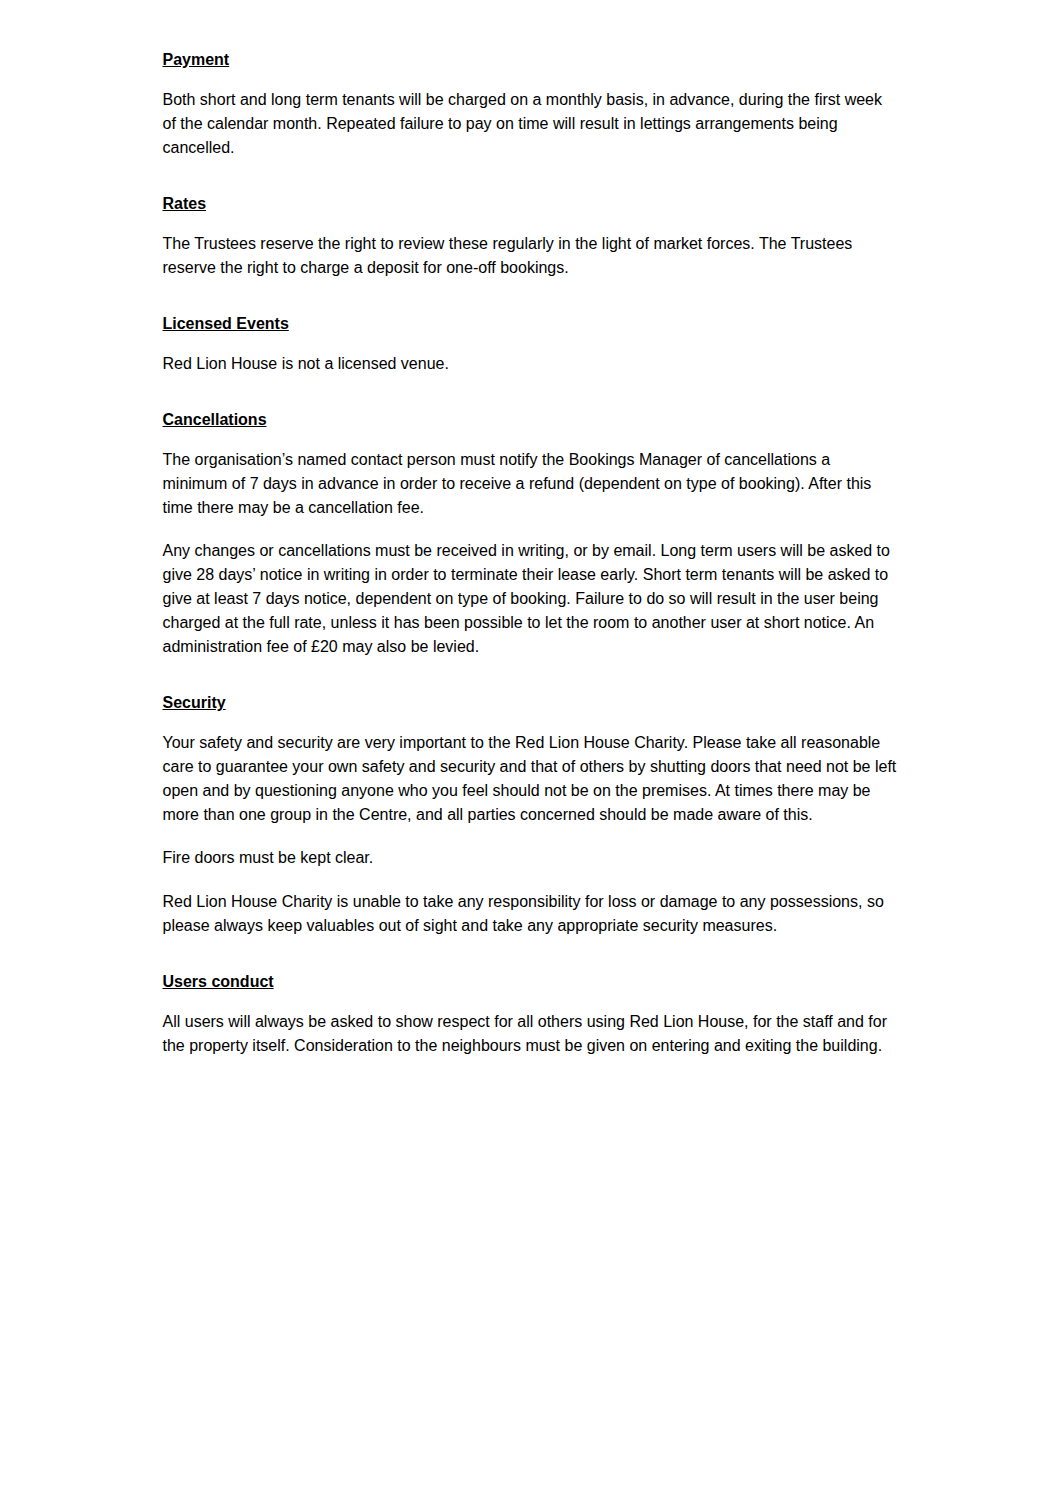Payment
Both short and long term tenants will be charged on a monthly basis, in advance, during the first week of the calendar month. Repeated failure to pay on time will result in lettings arrangements being cancelled.
Rates
The Trustees reserve the right to review these regularly in the light of market forces. The Trustees reserve the right to charge a deposit for one-off bookings.
Licensed Events
Red Lion House is not a licensed venue.
Cancellations
The organisation’s named contact person must notify the Bookings Manager of cancellations a minimum of 7 days in advance in order to receive a refund (dependent on type of booking). After this time there may be a cancellation fee.
Any changes or cancellations must be received in writing, or by email. Long term users will be asked to give 28 days’ notice in writing in order to terminate their lease early. Short term tenants will be asked to give at least 7 days notice, dependent on type of booking. Failure to do so will result in the user being charged at the full rate, unless it has been possible to let the room to another user at short notice. An administration fee of £20 may also be levied.
Security
Your safety and security are very important to the Red Lion House Charity. Please take all reasonable care to guarantee your own safety and security and that of others by shutting doors that need not be left open and by questioning anyone who you feel should not be on the premises. At times there may be more than one group in the Centre, and all parties concerned should be made aware of this.
Fire doors must be kept clear.
Red Lion House Charity is unable to take any responsibility for loss or damage to any possessions, so please always keep valuables out of sight and take any appropriate security measures.
Users conduct
All users will always be asked to show respect for all others using Red Lion House, for the staff and for the property itself. Consideration to the neighbours must be given on entering and exiting the building.